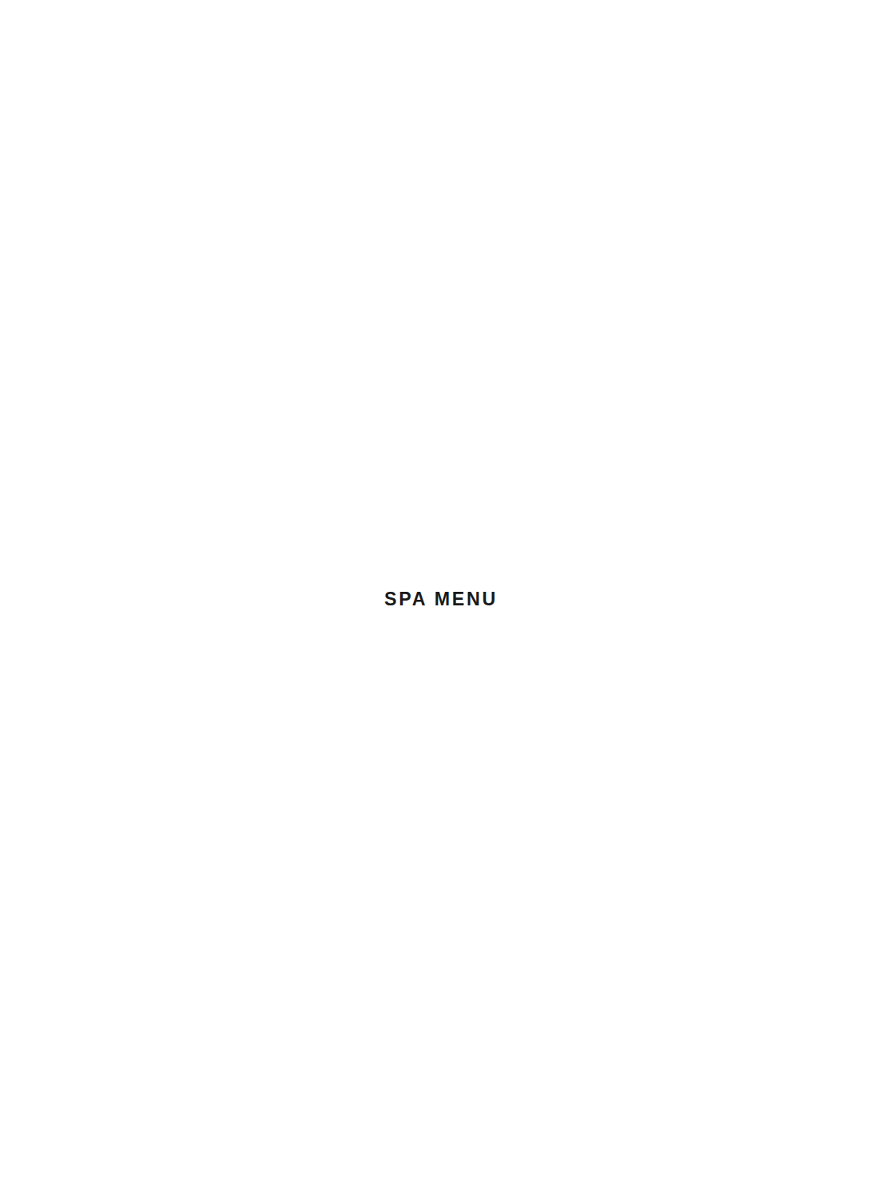Spa Menu